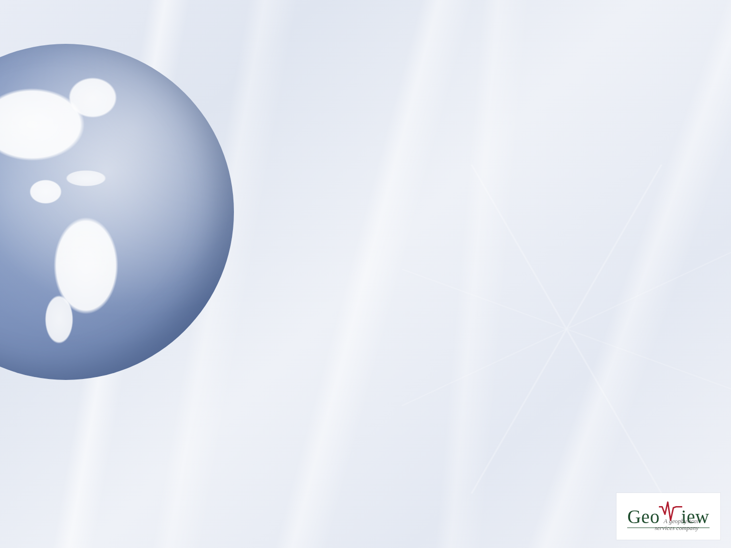Geoiew
A geophysical
services company
GeoView — A geophysical services company